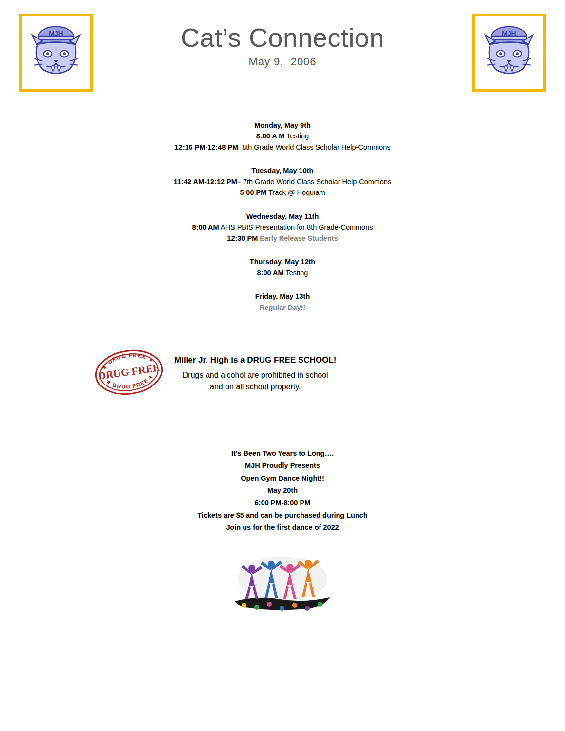MJH
Cat’s Connection
May 9, 2006
MJH
Monday, May 9th
8:00 A M Testing
12:16 PM-12:48 PM 8th Grade World Class Scholar Help-Commons
Tuesday, May 10th
11:42 AM-12:12 PM– 7th Grade World Class Scholar Help-Commons
5:00 PM Track @ Hoquiam
Wednesday, May 11th
8:00 AM AHS PBIS Presentation for 8th Grade-Commons
12:30 PM Early Release Students
Thursday, May 12th
8:00 AM Testing
Friday, May 13th
Regular Day!!
★ DRUG FREE ★ ★ DRUG FREE ★ DRUG FREE
Miller Jr. High is a DRUG FREE SCHOOL!
Drugs and alcohol are prohibited in school
and on all school property.
It’s Been Two Years to Long….
MJH Proudly Presents
Open Gym Dance Night!!
May 20th
6:00 PM-8:00 PM
Tickets are $5 and can be purchased during Lunch
Join us for the first dance of 2022